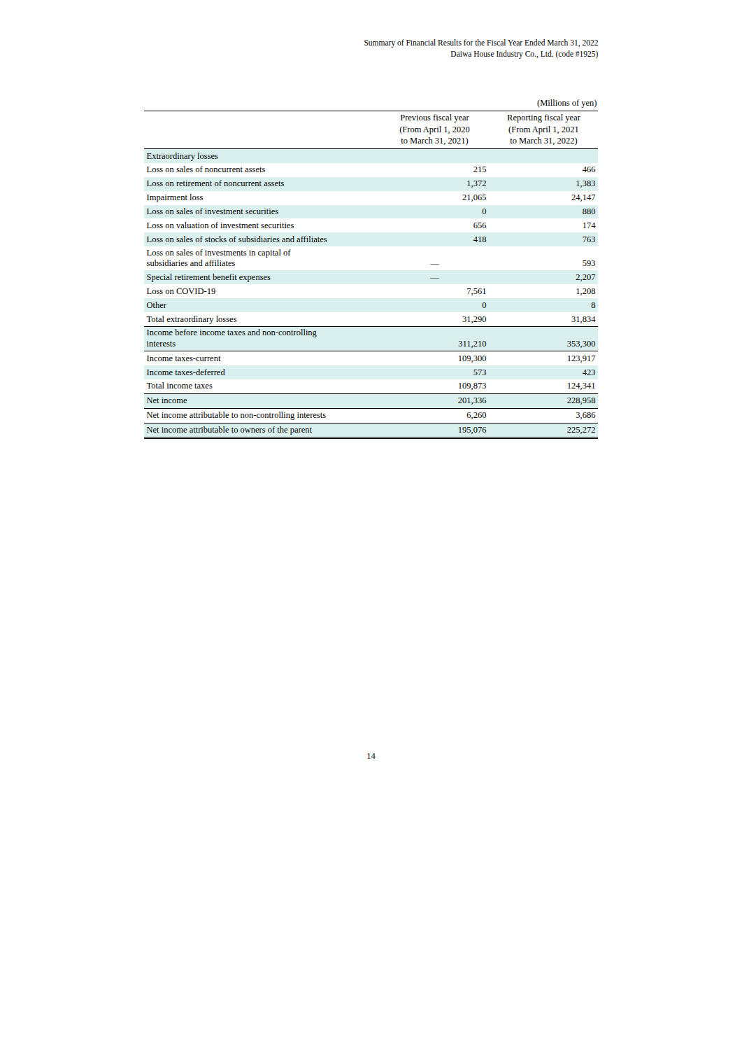Summary of Financial Results for the Fiscal Year Ended March 31, 2022
Daiwa House Industry Co., Ltd. (code #1925)
(Millions of yen)
| | Previous fiscal year (From April 1, 2020 to March 31, 2021) | Reporting fiscal year (From April 1, 2021 to March 31, 2022) |
| --- | --- | --- |
| Extraordinary losses | | |
| Loss on sales of noncurrent assets | 215 | 466 |
| Loss on retirement of noncurrent assets | 1,372 | 1,383 |
| Impairment loss | 21,065 | 24,147 |
| Loss on sales of investment securities | 0 | 880 |
| Loss on valuation of investment securities | 656 | 174 |
| Loss on sales of stocks of subsidiaries and affiliates | 418 | 763 |
| Loss on sales of investments in capital of subsidiaries and affiliates | — | 593 |
| Special retirement benefit expenses | — | 2,207 |
| Loss on COVID-19 | 7,561 | 1,208 |
| Other | 0 | 8 |
| Total extraordinary losses | 31,290 | 31,834 |
| Income before income taxes and non-controlling interests | 311,210 | 353,300 |
| Income taxes-current | 109,300 | 123,917 |
| Income taxes-deferred | 573 | 423 |
| Total income taxes | 109,873 | 124,341 |
| Net income | 201,336 | 228,958 |
| Net income attributable to non-controlling interests | 6,260 | 3,686 |
| Net income attributable to owners of the parent | 195,076 | 225,272 |
14